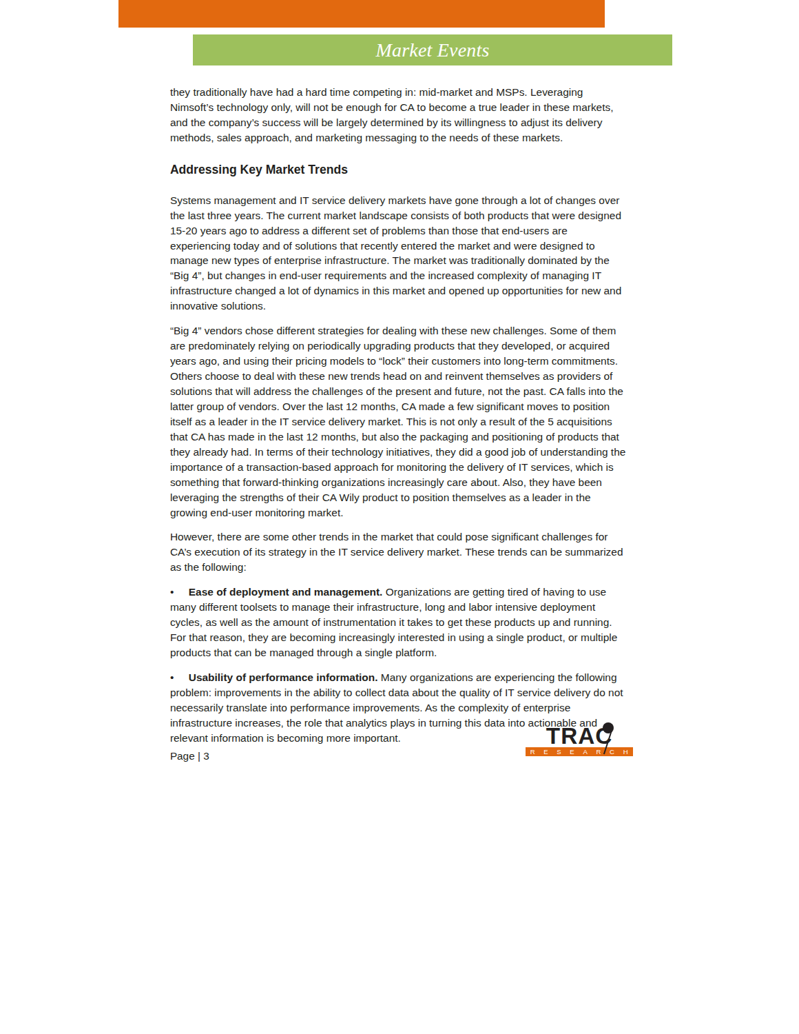Market Events
they traditionally have had a hard time competing in: mid-market and MSPs. Leveraging Nimsoft’s technology only, will not be enough for CA to become a true leader in these markets, and the company’s success will be largely determined by its willingness to adjust its delivery methods, sales approach, and marketing messaging to the needs of these markets.
Addressing Key Market Trends
Systems management and IT service delivery markets have gone through a lot of changes over the last three years. The current market landscape consists of both products that were designed 15-20 years ago to address a different set of problems than those that end-users are experiencing today and of solutions that recently entered the market and were designed to manage new types of enterprise infrastructure. The market was traditionally dominated by the “Big 4”, but changes in end-user requirements and the increased complexity of managing IT infrastructure changed a lot of dynamics in this market and opened up opportunities for new and innovative solutions.
“Big 4” vendors chose different strategies for dealing with these new challenges. Some of them are predominately relying on periodically upgrading products that they developed, or acquired years ago, and using their pricing models to “lock” their customers into long-term commitments. Others choose to deal with these new trends head on and reinvent themselves as providers of solutions that will address the challenges of the present and future, not the past. CA falls into the latter group of vendors. Over the last 12 months, CA made a few significant moves to position itself as a leader in the IT service delivery market. This is not only a result of the 5 acquisitions that CA has made in the last 12 months, but also the packaging and positioning of products that they already had. In terms of their technology initiatives, they did a good job of understanding the importance of a transaction-based approach for monitoring the delivery of IT services, which is something that forward-thinking organizations increasingly care about. Also, they have been leveraging the strengths of their CA Wily product to position themselves as a leader in the growing end-user monitoring market.
However, there are some other trends in the market that could pose significant challenges for CA’s execution of its strategy in the IT service delivery market. These trends can be summarized as the following:
•Ease of deployment and management. Organizations are getting tired of having to use many different toolsets to manage their infrastructure, long and labor intensive deployment cycles, as well as the amount of instrumentation it takes to get these products up and running. For that reason, they are becoming increasingly interested in using a single product, or multiple products that can be managed through a single platform.
•Usability of performance information. Many organizations are experiencing the following problem: improvements in the ability to collect data about the quality of IT service delivery do not necessarily translate into performance improvements. As the complexity of enterprise infrastructure increases, the role that analytics plays in turning this data into actionable and relevant information is becoming more important.
Page | 3
TRAC
R E S E A R C H